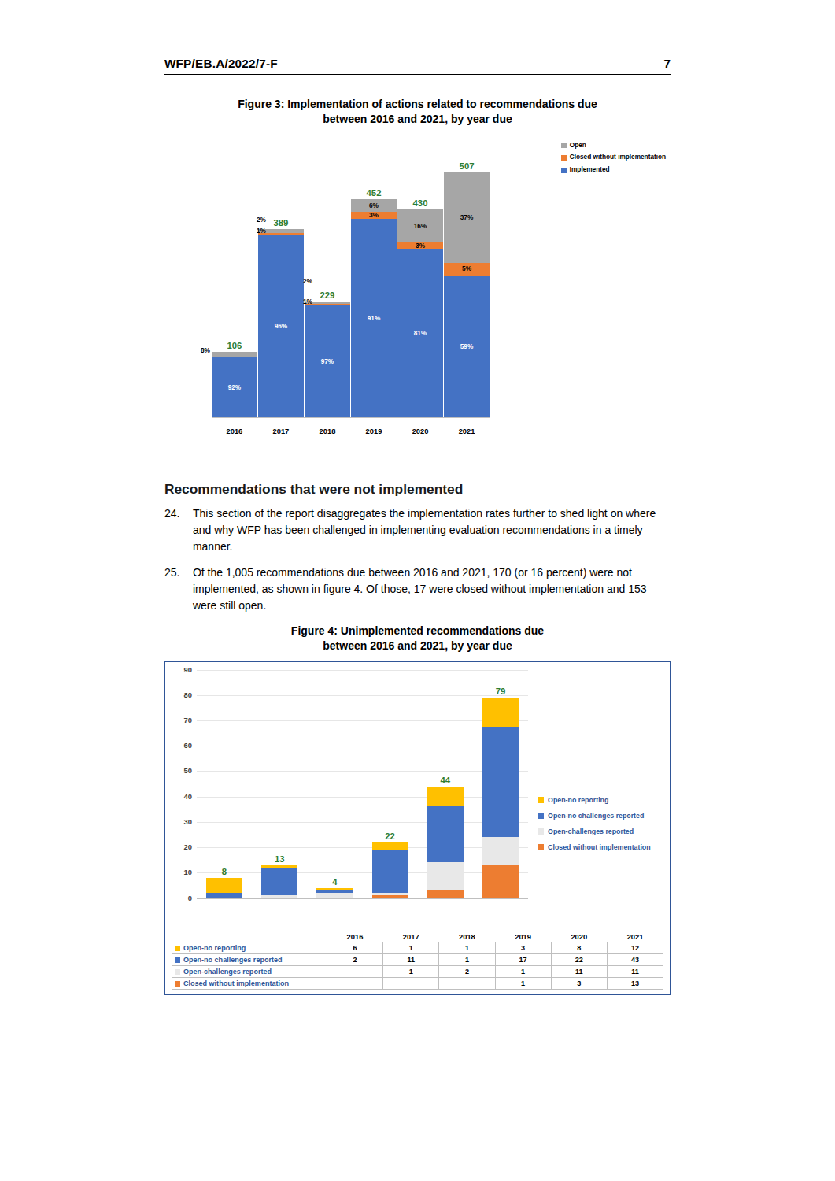WFP/EB.A/2022/7-F
7
Figure 3: Implementation of actions related to recommendations due
between 2016 and 2021, by year due
Open
Closed without implementation
Implemented
106
8%
92%
389
2%
1%
96%
229
2%
1%
97%
452
6%
3%
91%
430
16%
3%
81%
507
37%
5%
59%
201620172018201920202021
Recommendations that were not implemented
24.
This section of the report disaggregates the implementation rates further to shed light on where and why WFP has been challenged in implementing evaluation recommendations in a timely manner.
25.
Of the 1,005 recommendations due between 2016 and 2021, 170 (or 16 percent) were not implemented, as shown in figure 4. Of those, 17 were closed without implementation and 153 were still open.
Figure 4: Unimplemented recommendations due
between 2016 and 2021, by year due
90
80
70
60
50
40
30
20
10
0
8
13
4
22
44
79
Open-no reporting
Open-no challenges reported
Open-challenges reported
Closed without implementation
| | 2016 | 2017 | 2018 | 2019 | 2020 | 2021 |
| Open-no reporting | 6 | 1 | 1 | 3 | 8 | 12 |
| Open-no challenges reported | 2 | 11 | 1 | 17 | 22 | 43 |
| Open-challenges reported | | 1 | 2 | 1 | 11 | 11 |
| Closed without implementation | | | | 1 | 3 | 13 |